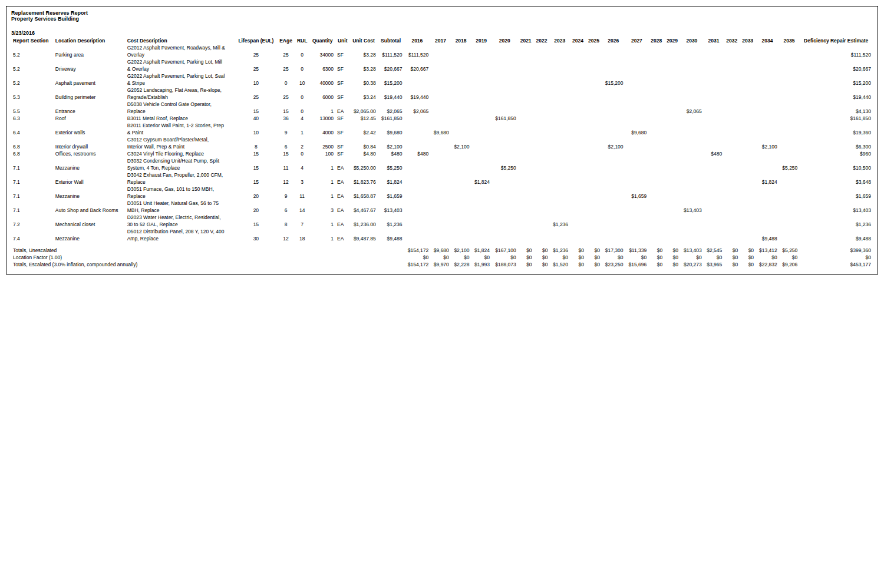Replacement Reserves Report
Property Services Building
3/23/2016
| Report Section | Location Description | Cost Description | Lifespan (EUL) | EAge | RUL | Quantity | Unit | Unit Cost | Subtotal | 2016 | 2017 | 2018 | 2019 | 2020 | 2021 | 2022 | 2023 | 2024 | 2025 | 2026 | 2027 | 2028 | 2029 | 2030 | 2031 | 2032 | 2033 | 2034 | 2035 | Deficiency Repair Estimate |
| --- | --- | --- | --- | --- | --- | --- | --- | --- | --- | --- | --- | --- | --- | --- | --- | --- | --- | --- | --- | --- | --- | --- | --- | --- | --- | --- | --- | --- | --- | --- |
| | | G2012 Asphalt Pavement, Roadways, Mill & | |
| 5.2 | Parking area | Overlay | 25 | 25 | 0 | 34000 | SF | $3.28 | $111,520 | $111,520 | | $111,520 |
| | | G2022 Asphalt Pavement, Parking Lot, Mill | |
| 5.2 | Driveway | & Overlay | 25 | 25 | 0 | 6300 | SF | $3.28 | $20,667 | $20,667 | | $20,667 |
| | | G2022 Asphalt Pavement, Parking Lot, Seal | |
| 5.2 | Asphalt pavement | & Stripe | 10 | 0 | 10 | 40000 | SF | $0.38 | $15,200 | | $15,200 | | $15,200 |
| | | G2052 Landscaping, Flat Areas, Re-slope, | |
| 5.3 | Building perimeter | Regrade/Establish | 25 | 25 | 0 | 6000 | SF | $3.24 | $19,440 | $19,440 | | $19,440 |
| | | D5038 Vehicle Control Gate Operator, | |
| 5.5 | Entrance | Replace | 15 | 15 | 0 | 1 | EA | $2,065.00 | $2,065 | $2,065 | | $2,065 | | $4,130 |
| 6.3 | Roof | B3011 Metal Roof, Replace | 40 | 36 | 4 | 13000 | SF | $12.45 | $161,850 | | $161,850 | | $161,850 |
| | | B2011 Exterior Wall Paint, 1-2 Stories, Prep | |
| 6.4 | Exterior walls | & Paint | 10 | 9 | 1 | 4000 | SF | $2.42 | $9,680 | | $9,680 | | $9,680 | | $19,360 |
| | | C3012 Gypsum Board/Plaster/Metal, | |
| 6.8 | Interior drywall | Interior Wall, Prep & Paint | 8 | 6 | 2 | 2500 | SF | $0.84 | $2,100 | | $2,100 | | $2,100 | | $2,100 | | $6,300 |
| 6.8 | Offices, restrooms | C3024 Vinyl Tile Flooring, Replace | 15 | 15 | 0 | 100 | SF | $4.80 | $480 | $480 | | $480 | | $960 |
| | | D3032 Condensing Unit/Heat Pump, Split | |
| 7.1 | Mezzanine | System, 4 Ton, Replace | 15 | 11 | 4 | 1 | EA | $5,250.00 | $5,250 | | $5,250 | | $5,250 | $10,500 |
| | | D3042 Exhaust Fan, Propeller, 2,000 CFM, | |
| 7.1 | Exterior Wall | Replace | 15 | 12 | 3 | 1 | EA | $1,823.76 | $1,824 | | $1,824 | | $1,824 | | $3,648 |
| | | D3051 Furnace, Gas, 101 to 150 MBH, | |
| 7.1 | Mezzanine | Replace | 20 | 9 | 11 | 1 | EA | $1,658.87 | $1,659 | | $1,659 | | $1,659 |
| | | D3051 Unit Heater, Natural Gas, 56 to 75 | |
| 7.1 | Auto Shop and Back Rooms | MBH, Replace | 20 | 6 | 14 | 3 | EA | $4,467.67 | $13,403 | | $13,403 | | $13,403 |
| | | D2023 Water Heater, Electric, Residential, | |
| 7.2 | Mechanical closet | 30 to 52 GAL, Replace | 15 | 8 | 7 | 1 | EA | $1,236.00 | $1,236 | | $1,236 | | $1,236 |
| | | D5012 Distribution Panel, 208 Y, 120 V, 400 | |
| 7.4 | Mezzanine | Amp, Replace | 30 | 12 | 18 | 1 | EA | $9,487.85 | $9,488 | | $9,488 | | $9,488 |
| Totals, Unescalated | | $154,172 | $9,680 | $2,100 | $1,824 | $167,100 | $0 | $0 | $1,236 | $0 | $0 | $17,300 | $11,339 | $0 | $0 | $13,403 | $2,545 | $0 | $0 | $13,412 | $5,250 | $399,360 |
| Location Factor (1.00) | | $0 | $0 | $0 | $0 | $0 | $0 | $0 | $0 | $0 | $0 | $0 | $0 | $0 | $0 | $0 | $0 | $0 | $0 | $0 | $0 | $0 |
| Totals, Escalated (3.0% inflation, compounded annually) | | $154,172 | $9,970 | $2,228 | $1,993 | $188,073 | $0 | $0 | $1,520 | $0 | $0 | $23,250 | $15,696 | $0 | $0 | $20,273 | $3,965 | $0 | $0 | $22,832 | $9,206 | $453,177 |